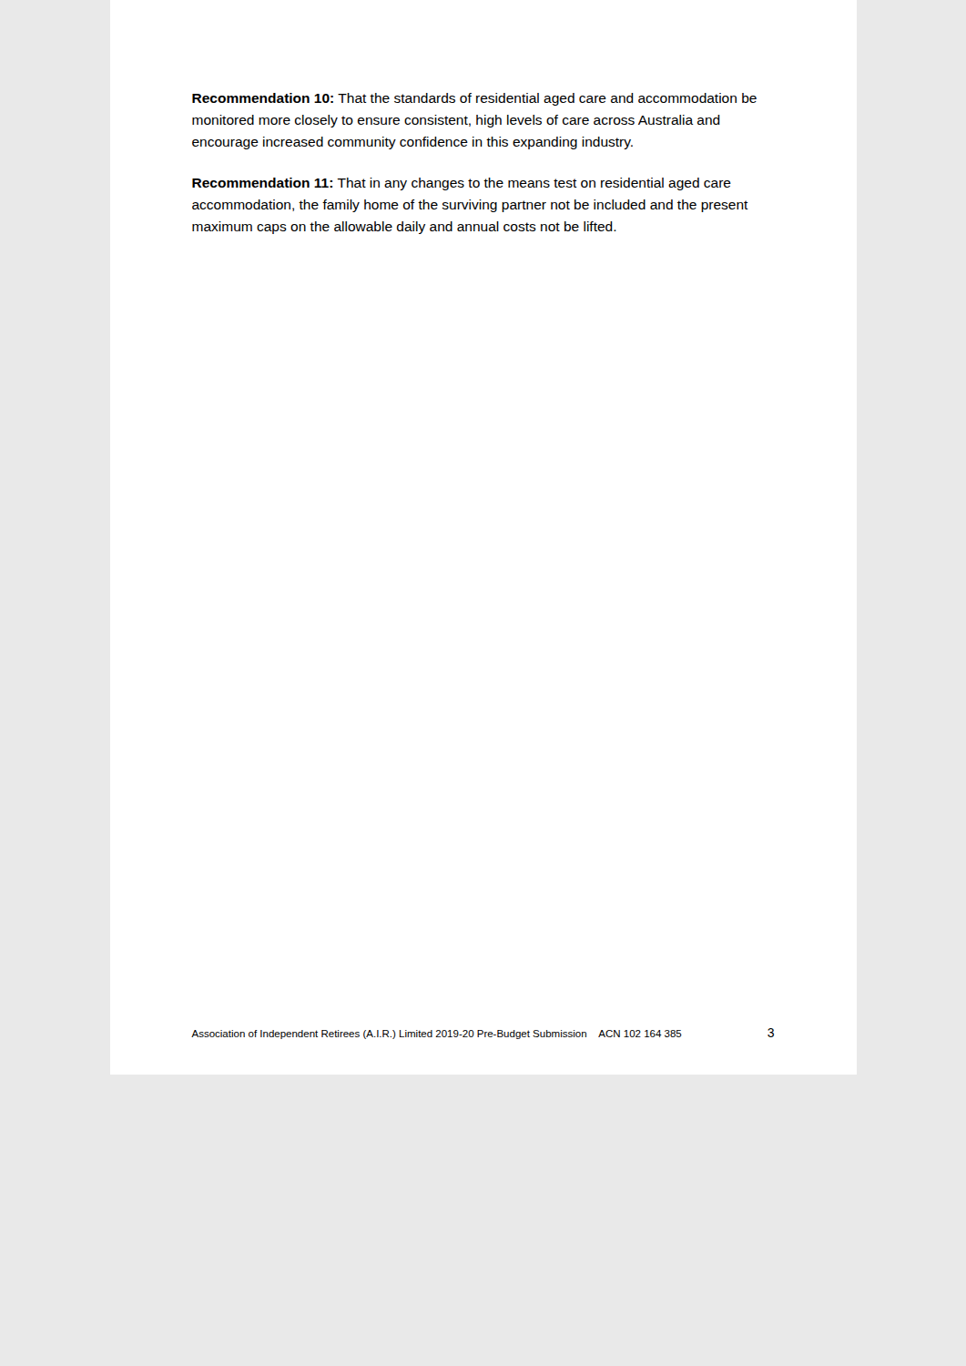Recommendation 10: That the standards of residential aged care and accommodation be monitored more closely to ensure consistent, high levels of care across Australia and encourage increased community confidence in this expanding industry.
Recommendation 11: That in any changes to the means test on residential aged care accommodation, the family home of the surviving partner not be included and the present maximum caps on the allowable daily and annual costs not be lifted.
Association of Independent Retirees (A.I.R.) Limited 2019-20 Pre-Budget Submission ACN 102 164 385 3